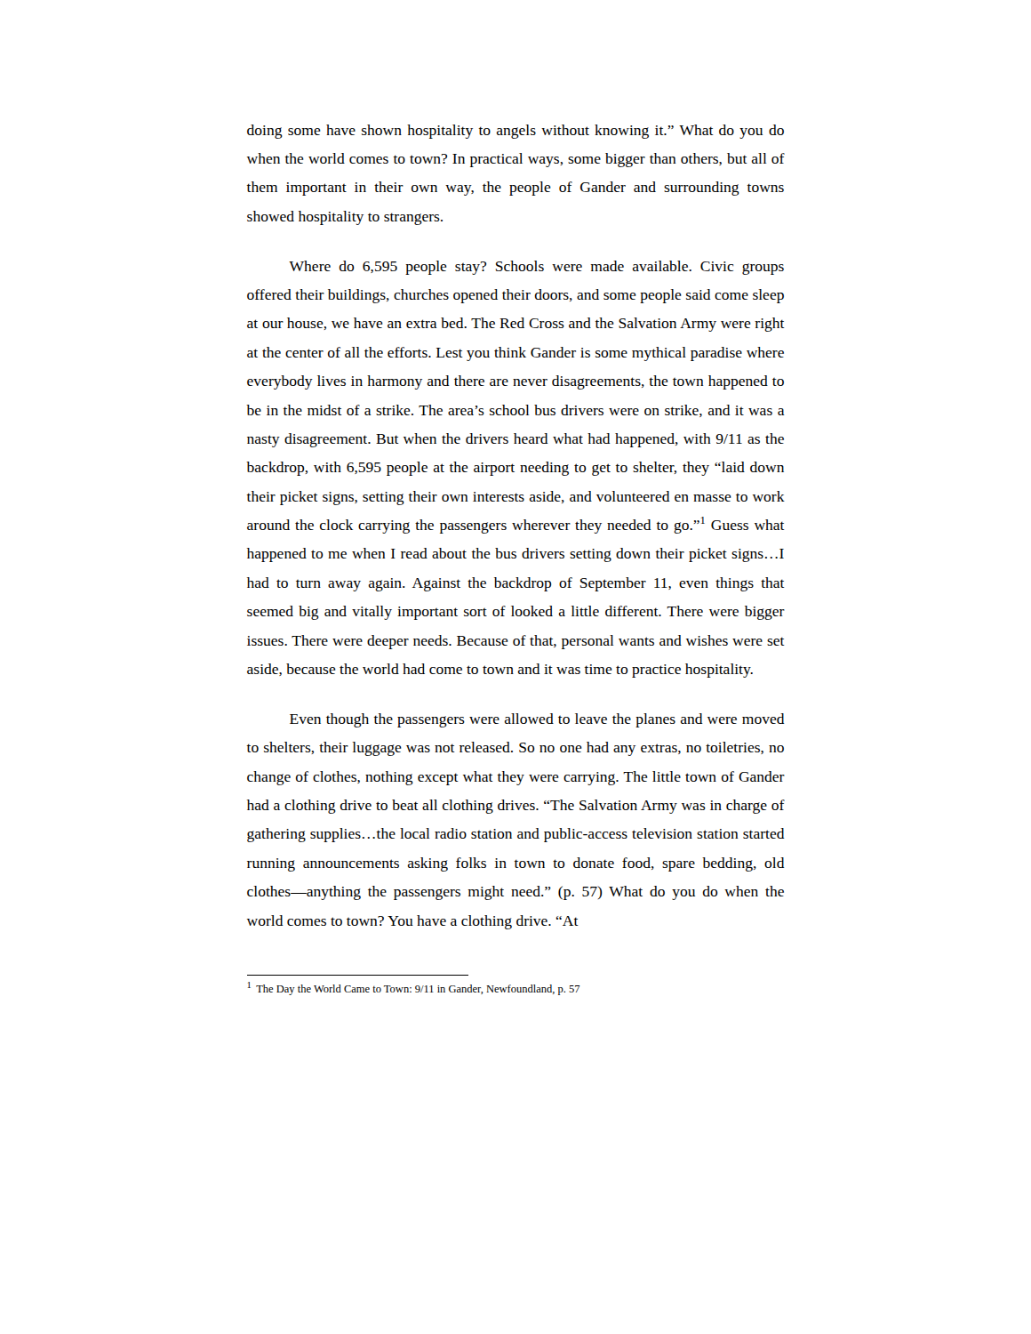doing some have shown hospitality to angels without knowing it.” What do you do when the world comes to town? In practical ways, some bigger than others, but all of them important in their own way, the people of Gander and surrounding towns showed hospitality to strangers.
Where do 6,595 people stay? Schools were made available. Civic groups offered their buildings, churches opened their doors, and some people said come sleep at our house, we have an extra bed. The Red Cross and the Salvation Army were right at the center of all the efforts. Lest you think Gander is some mythical paradise where everybody lives in harmony and there are never disagreements, the town happened to be in the midst of a strike. The area’s school bus drivers were on strike, and it was a nasty disagreement. But when the drivers heard what had happened, with 9/11 as the backdrop, with 6,595 people at the airport needing to get to shelter, they “laid down their picket signs, setting their own interests aside, and volunteered en masse to work around the clock carrying the passengers wherever they needed to go.”1 Guess what happened to me when I read about the bus drivers setting down their picket signs…I had to turn away again. Against the backdrop of September 11, even things that seemed big and vitally important sort of looked a little different. There were bigger issues. There were deeper needs. Because of that, personal wants and wishes were set aside, because the world had come to town and it was time to practice hospitality.
Even though the passengers were allowed to leave the planes and were moved to shelters, their luggage was not released. So no one had any extras, no toiletries, no change of clothes, nothing except what they were carrying. The little town of Gander had a clothing drive to beat all clothing drives. “The Salvation Army was in charge of gathering supplies…the local radio station and public-access television station started running announcements asking folks in town to donate food, spare bedding, old clothes—anything the passengers might need.” (p. 57) What do you do when the world comes to town? You have a clothing drive. “At
1The Day the World Came to Town: 9/11 in Gander, Newfoundland, p. 57